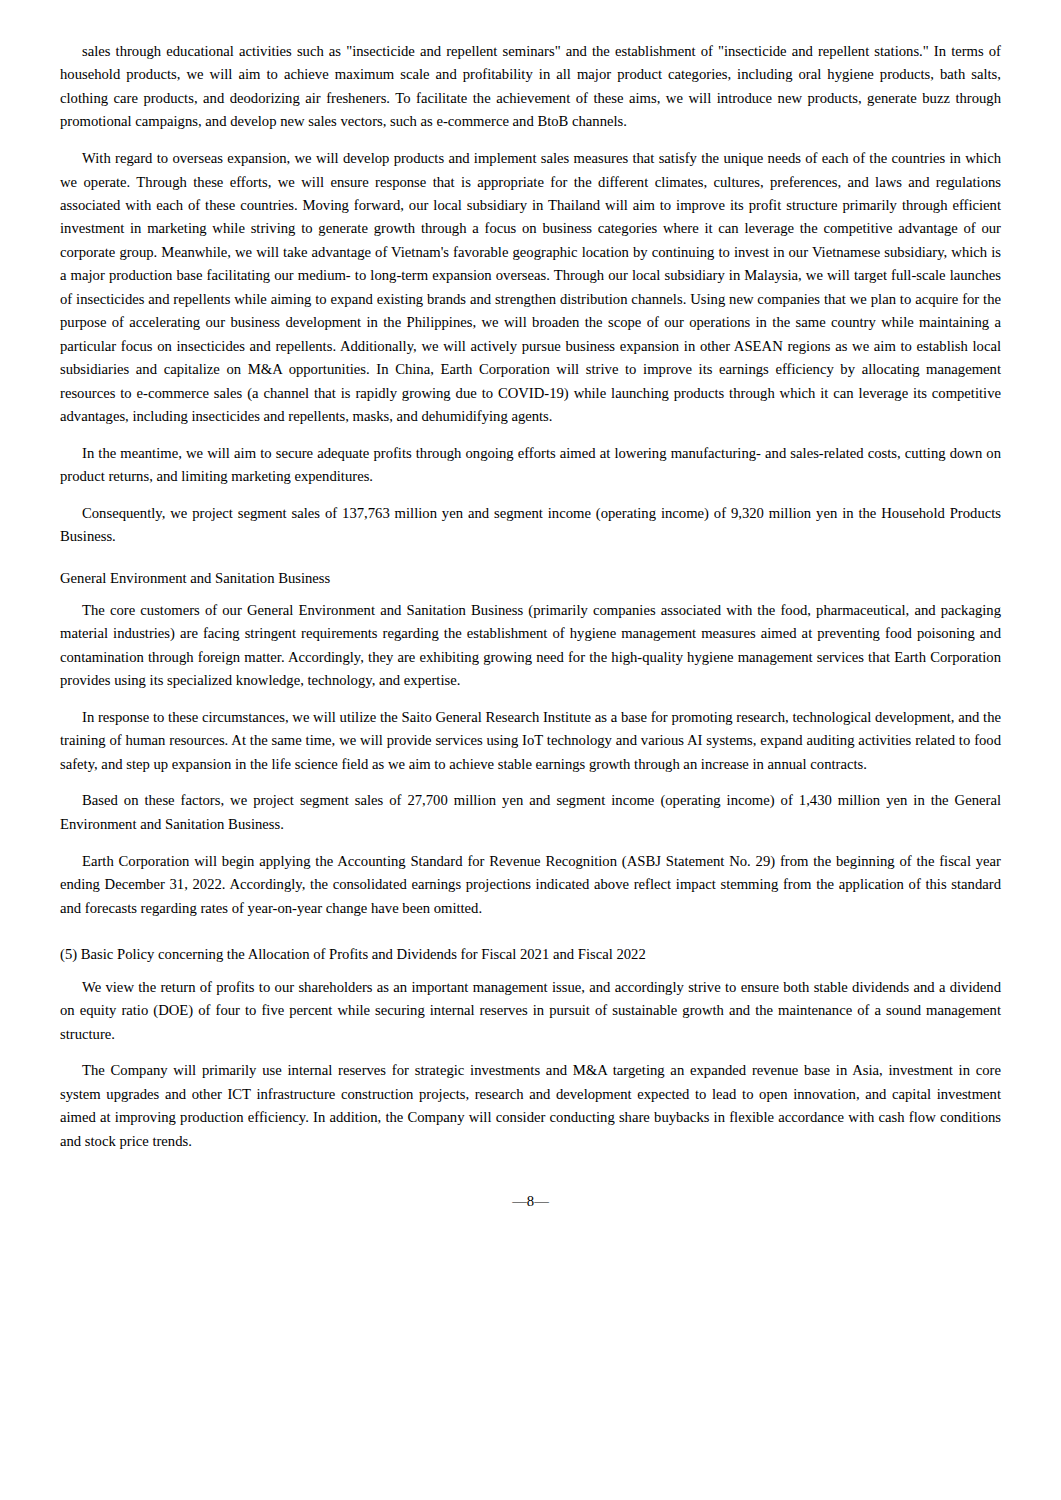sales through educational activities such as "insecticide and repellent seminars" and the establishment of "insecticide and repellent stations." In terms of household products, we will aim to achieve maximum scale and profitability in all major product categories, including oral hygiene products, bath salts, clothing care products, and deodorizing air fresheners. To facilitate the achievement of these aims, we will introduce new products, generate buzz through promotional campaigns, and develop new sales vectors, such as e-commerce and BtoB channels.
With regard to overseas expansion, we will develop products and implement sales measures that satisfy the unique needs of each of the countries in which we operate. Through these efforts, we will ensure response that is appropriate for the different climates, cultures, preferences, and laws and regulations associated with each of these countries. Moving forward, our local subsidiary in Thailand will aim to improve its profit structure primarily through efficient investment in marketing while striving to generate growth through a focus on business categories where it can leverage the competitive advantage of our corporate group. Meanwhile, we will take advantage of Vietnam's favorable geographic location by continuing to invest in our Vietnamese subsidiary, which is a major production base facilitating our medium- to long-term expansion overseas. Through our local subsidiary in Malaysia, we will target full-scale launches of insecticides and repellents while aiming to expand existing brands and strengthen distribution channels. Using new companies that we plan to acquire for the purpose of accelerating our business development in the Philippines, we will broaden the scope of our operations in the same country while maintaining a particular focus on insecticides and repellents. Additionally, we will actively pursue business expansion in other ASEAN regions as we aim to establish local subsidiaries and capitalize on M&A opportunities. In China, Earth Corporation will strive to improve its earnings efficiency by allocating management resources to e-commerce sales (a channel that is rapidly growing due to COVID-19) while launching products through which it can leverage its competitive advantages, including insecticides and repellents, masks, and dehumidifying agents.
In the meantime, we will aim to secure adequate profits through ongoing efforts aimed at lowering manufacturing- and sales-related costs, cutting down on product returns, and limiting marketing expenditures.
Consequently, we project segment sales of 137,763 million yen and segment income (operating income) of 9,320 million yen in the Household Products Business.
General Environment and Sanitation Business
The core customers of our General Environment and Sanitation Business (primarily companies associated with the food, pharmaceutical, and packaging material industries) are facing stringent requirements regarding the establishment of hygiene management measures aimed at preventing food poisoning and contamination through foreign matter. Accordingly, they are exhibiting growing need for the high-quality hygiene management services that Earth Corporation provides using its specialized knowledge, technology, and expertise.
In response to these circumstances, we will utilize the Saito General Research Institute as a base for promoting research, technological development, and the training of human resources. At the same time, we will provide services using IoT technology and various AI systems, expand auditing activities related to food safety, and step up expansion in the life science field as we aim to achieve stable earnings growth through an increase in annual contracts.
Based on these factors, we project segment sales of 27,700 million yen and segment income (operating income) of 1,430 million yen in the General Environment and Sanitation Business.
Earth Corporation will begin applying the Accounting Standard for Revenue Recognition (ASBJ Statement No. 29) from the beginning of the fiscal year ending December 31, 2022. Accordingly, the consolidated earnings projections indicated above reflect impact stemming from the application of this standard and forecasts regarding rates of year-on-year change have been omitted.
(5) Basic Policy concerning the Allocation of Profits and Dividends for Fiscal 2021 and Fiscal 2022
We view the return of profits to our shareholders as an important management issue, and accordingly strive to ensure both stable dividends and a dividend on equity ratio (DOE) of four to five percent while securing internal reserves in pursuit of sustainable growth and the maintenance of a sound management structure.
The Company will primarily use internal reserves for strategic investments and M&A targeting an expanded revenue base in Asia, investment in core system upgrades and other ICT infrastructure construction projects, research and development expected to lead to open innovation, and capital investment aimed at improving production efficiency. In addition, the Company will consider conducting share buybacks in flexible accordance with cash flow conditions and stock price trends.
—8—